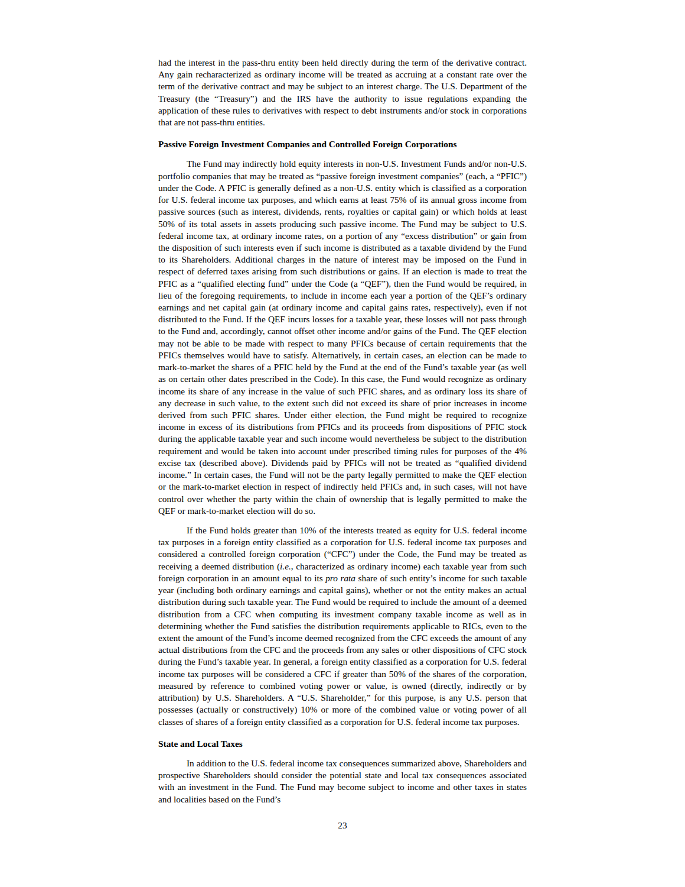had the interest in the pass-thru entity been held directly during the term of the derivative contract. Any gain recharacterized as ordinary income will be treated as accruing at a constant rate over the term of the derivative contract and may be subject to an interest charge. The U.S. Department of the Treasury (the “Treasury”) and the IRS have the authority to issue regulations expanding the application of these rules to derivatives with respect to debt instruments and/or stock in corporations that are not pass-thru entities.
Passive Foreign Investment Companies and Controlled Foreign Corporations
The Fund may indirectly hold equity interests in non-U.S. Investment Funds and/or non-U.S. portfolio companies that may be treated as “passive foreign investment companies” (each, a “PFIC”) under the Code. A PFIC is generally defined as a non-U.S. entity which is classified as a corporation for U.S. federal income tax purposes, and which earns at least 75% of its annual gross income from passive sources (such as interest, dividends, rents, royalties or capital gain) or which holds at least 50% of its total assets in assets producing such passive income. The Fund may be subject to U.S. federal income tax, at ordinary income rates, on a portion of any “excess distribution” or gain from the disposition of such interests even if such income is distributed as a taxable dividend by the Fund to its Shareholders. Additional charges in the nature of interest may be imposed on the Fund in respect of deferred taxes arising from such distributions or gains. If an election is made to treat the PFIC as a “qualified electing fund” under the Code (a “QEF”), then the Fund would be required, in lieu of the foregoing requirements, to include in income each year a portion of the QEF’s ordinary earnings and net capital gain (at ordinary income and capital gains rates, respectively), even if not distributed to the Fund. If the QEF incurs losses for a taxable year, these losses will not pass through to the Fund and, accordingly, cannot offset other income and/or gains of the Fund. The QEF election may not be able to be made with respect to many PFICs because of certain requirements that the PFICs themselves would have to satisfy. Alternatively, in certain cases, an election can be made to mark-to-market the shares of a PFIC held by the Fund at the end of the Fund’s taxable year (as well as on certain other dates prescribed in the Code). In this case, the Fund would recognize as ordinary income its share of any increase in the value of such PFIC shares, and as ordinary loss its share of any decrease in such value, to the extent such did not exceed its share of prior increases in income derived from such PFIC shares. Under either election, the Fund might be required to recognize income in excess of its distributions from PFICs and its proceeds from dispositions of PFIC stock during the applicable taxable year and such income would nevertheless be subject to the distribution requirement and would be taken into account under prescribed timing rules for purposes of the 4% excise tax (described above). Dividends paid by PFICs will not be treated as “qualified dividend income.” In certain cases, the Fund will not be the party legally permitted to make the QEF election or the mark-to-market election in respect of indirectly held PFICs and, in such cases, will not have control over whether the party within the chain of ownership that is legally permitted to make the QEF or mark-to-market election will do so.
If the Fund holds greater than 10% of the interests treated as equity for U.S. federal income tax purposes in a foreign entity classified as a corporation for U.S. federal income tax purposes and considered a controlled foreign corporation (“CFC”) under the Code, the Fund may be treated as receiving a deemed distribution (i.e., characterized as ordinary income) each taxable year from such foreign corporation in an amount equal to its pro rata share of such entity’s income for such taxable year (including both ordinary earnings and capital gains), whether or not the entity makes an actual distribution during such taxable year. The Fund would be required to include the amount of a deemed distribution from a CFC when computing its investment company taxable income as well as in determining whether the Fund satisfies the distribution requirements applicable to RICs, even to the extent the amount of the Fund’s income deemed recognized from the CFC exceeds the amount of any actual distributions from the CFC and the proceeds from any sales or other dispositions of CFC stock during the Fund’s taxable year. In general, a foreign entity classified as a corporation for U.S. federal income tax purposes will be considered a CFC if greater than 50% of the shares of the corporation, measured by reference to combined voting power or value, is owned (directly, indirectly or by attribution) by U.S. Shareholders. A “U.S. Shareholder,” for this purpose, is any U.S. person that possesses (actually or constructively) 10% or more of the combined value or voting power of all classes of shares of a foreign entity classified as a corporation for U.S. federal income tax purposes.
State and Local Taxes
In addition to the U.S. federal income tax consequences summarized above, Shareholders and prospective Shareholders should consider the potential state and local tax consequences associated with an investment in the Fund. The Fund may become subject to income and other taxes in states and localities based on the Fund’s
23